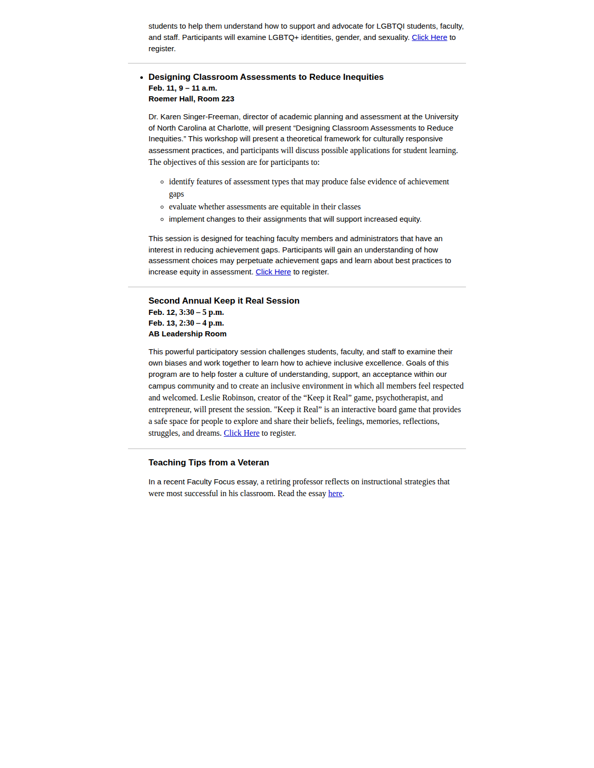students to help them understand how to support and advocate for LGBTQI students, faculty, and staff. Participants will examine LGBTQ+ identities, gender, and sexuality. Click Here to register.
Designing Classroom Assessments to Reduce Inequities
Feb. 11, 9 – 11 a.m.
Roemer Hall, Room 223
Dr. Karen Singer-Freeman, director of academic planning and assessment at the University of North Carolina at Charlotte, will present “Designing Classroom Assessments to Reduce Inequities.” This workshop will present a theoretical framework for culturally responsive assessment practices, and participants will discuss possible applications for student learning. The objectives of this session are for participants to:
identify features of assessment types that may produce false evidence of achievement gaps
evaluate whether assessments are equitable in their classes
implement changes to their assignments that will support increased equity.
This session is designed for teaching faculty members and administrators that have an interest in reducing achievement gaps. Participants will gain an understanding of how assessment choices may perpetuate achievement gaps and learn about best practices to increase equity in assessment. Click Here to register.
Second Annual Keep it Real Session
Feb. 12, 3:30 – 5 p.m.
Feb. 13, 2:30 – 4 p.m.
AB Leadership Room
This powerful participatory session challenges students, faculty, and staff to examine their own biases and work together to learn how to achieve inclusive excellence. Goals of this program are to help foster a culture of understanding, support, an acceptance within our campus community and to create an inclusive environment in which all members feel respected and welcomed. Leslie Robinson, creator of the “Keep it Real” game, psychotherapist, and entrepreneur, will present the session. "Keep it Real” is an interactive board game that provides a safe space for people to explore and share their beliefs, feelings, memories, reflections, struggles, and dreams. Click Here to register.
Teaching Tips from a Veteran
In a recent Faculty Focus essay, a retiring professor reflects on instructional strategies that were most successful in his classroom. Read the essay here.